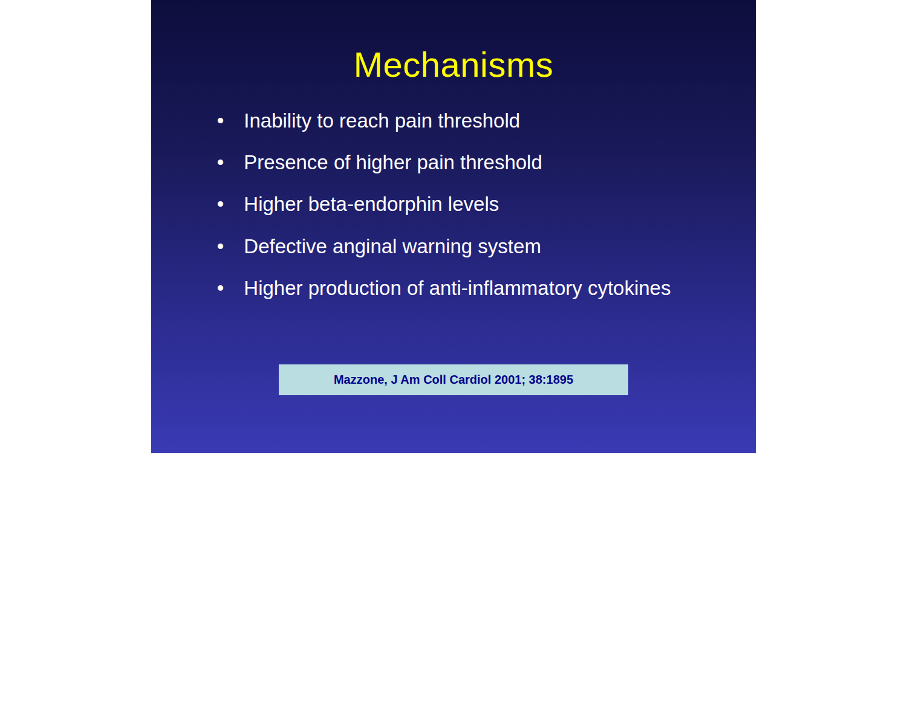Mechanisms
Inability to reach pain threshold
Presence of higher pain threshold
Higher beta-endorphin levels
Defective anginal warning system
Higher production of anti-inflammatory cytokines
Mazzone, J Am Coll Cardiol 2001; 38:1895